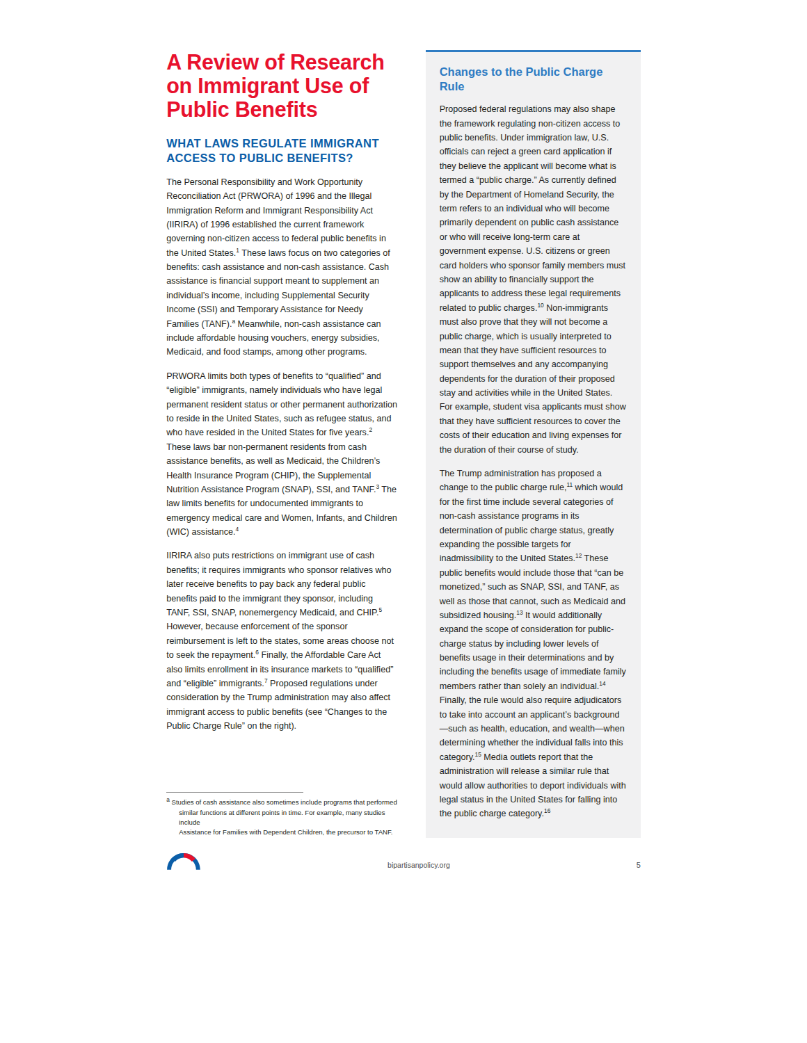A Review of Research
on Immigrant Use of
Public Benefits
What Laws Regulate Immigrant
Access to Public Benefits?
The Personal Responsibility and Work Opportunity Reconciliation Act (PRWORA) of 1996 and the Illegal Immigration Reform and Immigrant Responsibility Act (IIRIRA) of 1996 established the current framework governing non-citizen access to federal public benefits in the United States.1 These laws focus on two categories of benefits: cash assistance and non-cash assistance. Cash assistance is financial support meant to supplement an individual’s income, including Supplemental Security Income (SSI) and Temporary Assistance for Needy Families (TANF).a Meanwhile, non-cash assistance can include affordable housing vouchers, energy subsidies, Medicaid, and food stamps, among other programs.
PRWORA limits both types of benefits to “qualified” and “eligible” immigrants, namely individuals who have legal permanent resident status or other permanent authorization to reside in the United States, such as refugee status, and who have resided in the United States for five years.2 These laws bar non-permanent residents from cash assistance benefits, as well as Medicaid, the Children’s Health Insurance Program (CHIP), the Supplemental Nutrition Assistance Program (SNAP), SSI, and TANF.3 The law limits benefits for undocumented immigrants to emergency medical care and Women, Infants, and Children (WIC) assistance.4
IIRIRA also puts restrictions on immigrant use of cash benefits; it requires immigrants who sponsor relatives who later receive benefits to pay back any federal public benefits paid to the immigrant they sponsor, including TANF, SSI, SNAP, nonemergency Medicaid, and CHIP.5 However, because enforcement of the sponsor reimbursement is left to the states, some areas choose not to seek the repayment.6 Finally, the Affordable Care Act also limits enrollment in its insurance markets to “qualified” and “eligible” immigrants.7 Proposed regulations under consideration by the Trump administration may also affect immigrant access to public benefits (see “Changes to the Public Charge Rule” on the right).
a Studies of cash assistance also sometimes include programs that performed similar functions at different points in time. For example, many studies include Assistance for Families with Dependent Children, the precursor to TANF.
Changes to the Public Charge Rule
Proposed federal regulations may also shape the framework regulating non-citizen access to public benefits. Under immigration law, U.S. officials can reject a green card application if they believe the applicant will become what is termed a “public charge.” As currently defined by the Department of Homeland Security, the term refers to an individual who will become primarily dependent on public cash assistance or who will receive long-term care at government expense. U.S. citizens or green card holders who sponsor family members must show an ability to financially support the applicants to address these legal requirements related to public charges.10 Non-immigrants must also prove that they will not become a public charge, which is usually interpreted to mean that they have sufficient resources to support themselves and any accompanying dependents for the duration of their proposed stay and activities while in the United States. For example, student visa applicants must show that they have sufficient resources to cover the costs of their education and living expenses for the duration of their course of study.
The Trump administration has proposed a change to the public charge rule,11 which would for the first time include several categories of non-cash assistance programs in its determination of public charge status, greatly expanding the possible targets for inadmissibility to the United States.12 These public benefits would include those that “can be monetized,” such as SNAP, SSI, and TANF, as well as those that cannot, such as Medicaid and subsidized housing.13 It would additionally expand the scope of consideration for public-charge status by including lower levels of benefits usage in their determinations and by including the benefits usage of immediate family members rather than solely an individual.14 Finally, the rule would also require adjudicators to take into account an applicant’s background—such as health, education, and wealth—when determining whether the individual falls into this category.15 Media outlets report that the administration will release a similar rule that would allow authorities to deport individuals with legal status in the United States for falling into the public charge category.16
bipartisanpolicy.org
5